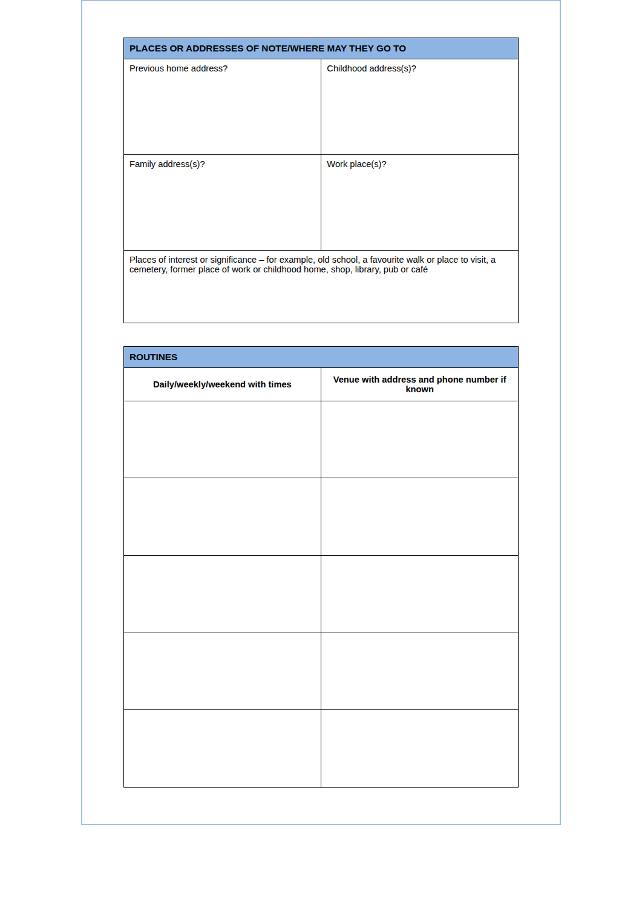| PLACES OR ADDRESSES OF NOTE/WHERE MAY THEY GO TO |
| Previous home address? | Childhood address(s)? |
| Family address(s)? | Work place(s)? |
| Places of interest or significance – for example, old school, a favourite walk or place to visit, a cemetery, former place of work or childhood home, shop, library, pub or café |
| ROUTINES |
| Daily/weekly/weekend with times | Venue with address and phone number if known |